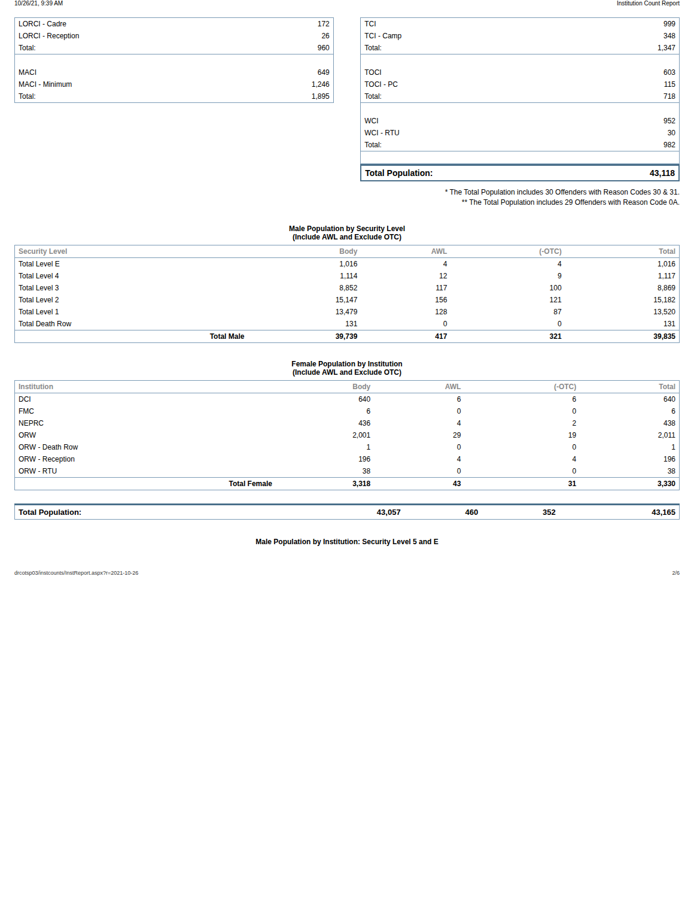10/26/21, 9:39 AM
Institution Count Report
| LORCI - Cadre | 172 |
| LORCI - Reception | 26 |
| Total: | 960 |
| MACI | 649 |
| MACI - Minimum | 1,246 |
| Total: | 1,895 |
| TCI | 999 |
| TCI - Camp | 348 |
| Total: | 1,347 |
| TOCI | 603 |
| TOCI - PC | 115 |
| Total: | 718 |
| WCI | 952 |
| WCI - RTU | 30 |
| Total: | 982 |
| Total Population: | 43,118 |
* The Total Population includes 30 Offenders with Reason Codes 30 & 31.
** The Total Population includes 29 Offenders with Reason Code 0A.
Male Population by Security Level(Include AWL and Exclude OTC)
| Security Level | Body | AWL | (-OTC) | Total |
| --- | --- | --- | --- | --- |
| Total Level E | 1,016 | 4 | 4 | 1,016 |
| Total Level 4 | 1,114 | 12 | 9 | 1,117 |
| Total Level 3 | 8,852 | 117 | 100 | 8,869 |
| Total Level 2 | 15,147 | 156 | 121 | 15,182 |
| Total Level 1 | 13,479 | 128 | 87 | 13,520 |
| Total Death Row | 131 | 0 | 0 | 131 |
| Total Male | 39,739 | 417 | 321 | 39,835 |
Female Population by Institution(Include AWL and Exclude OTC)
| Institution | Body | AWL | (-OTC) | Total |
| --- | --- | --- | --- | --- |
| DCI | 640 | 6 | 6 | 640 |
| FMC | 6 | 0 | 0 | 6 |
| NEPRC | 436 | 4 | 2 | 438 |
| ORW | 2,001 | 29 | 19 | 2,011 |
| ORW - Death Row | 1 | 0 | 0 | 1 |
| ORW - Reception | 196 | 4 | 4 | 196 |
| ORW - RTU | 38 | 0 | 0 | 38 |
| Total Female | 3,318 | 43 | 31 | 3,330 |
| Total Population: | 43,057 | 460 | 352 | 43,165 |
Male Population by Institution: Security Level 5 and E
drcotsp03/instcounts/InstReport.aspx?r=2021-10-26
2/6